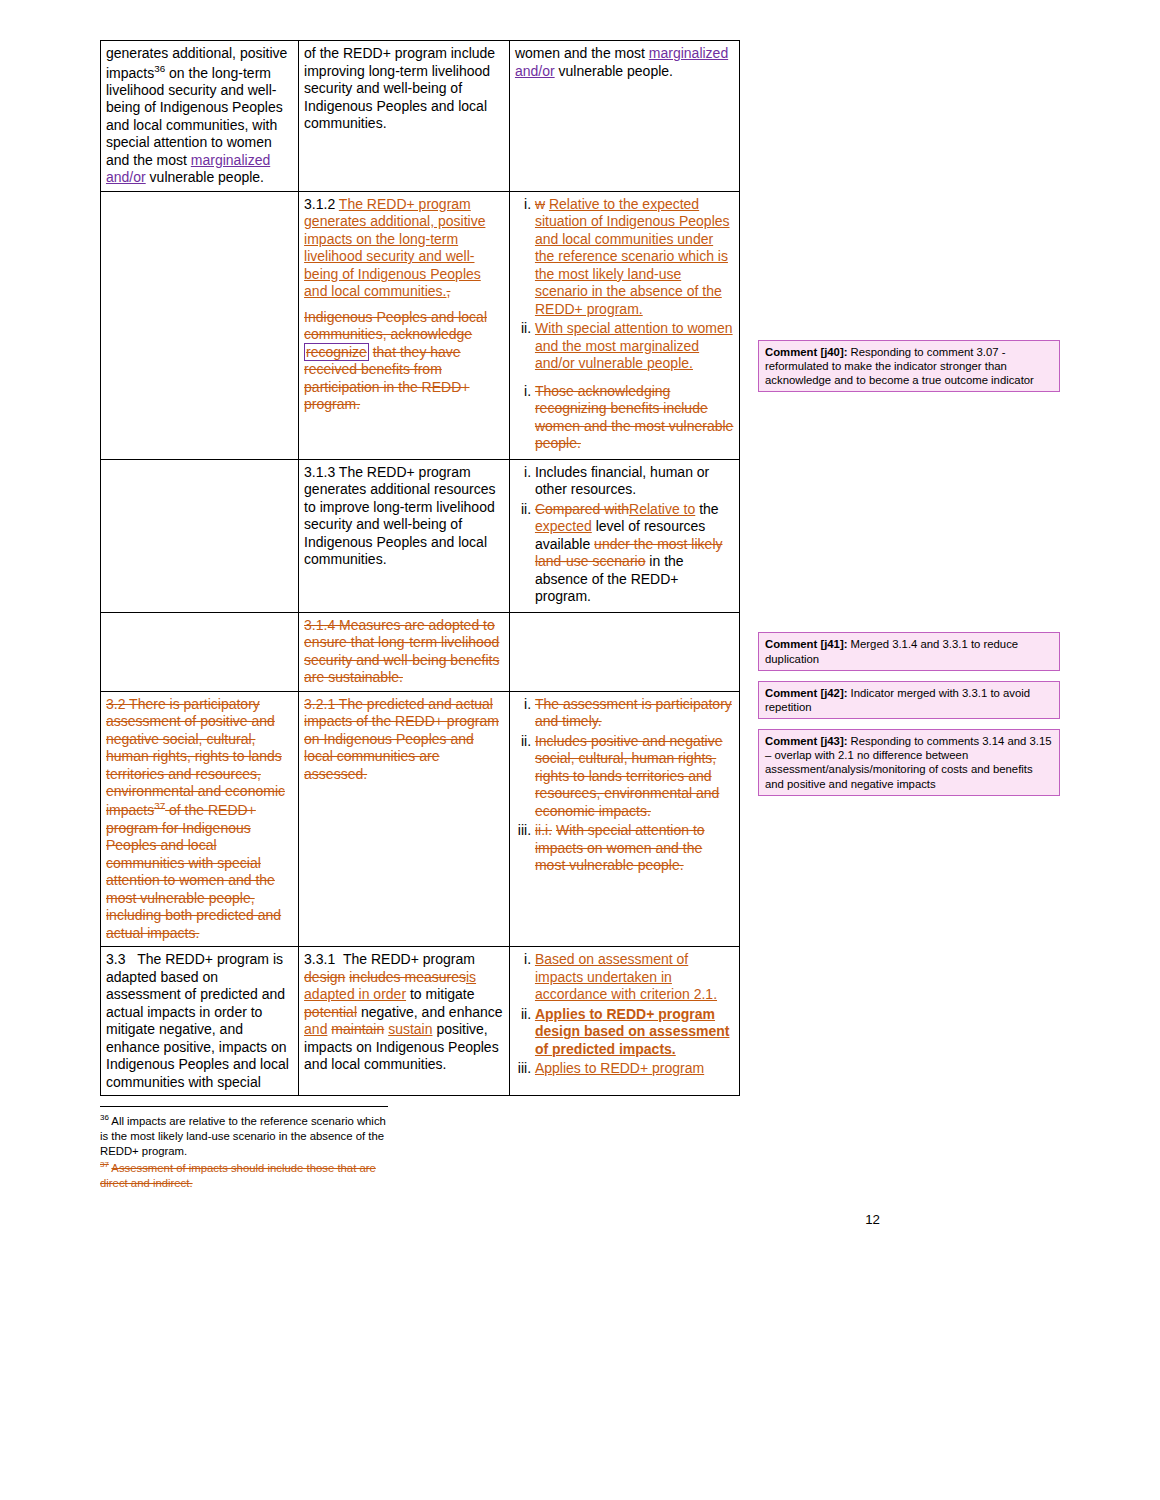| generates additional, positive impacts 36 on the long-term livelihood security and well-being of Indigenous Peoples and local communities, with special attention to women and the most marginalized and/or vulnerable people. | of the REDD+ program include improving long-term livelihood security and well-being of Indigenous Peoples and local communities. | women and the most marginalized and/or vulnerable people. |
| | 3.1.2 The REDD+ program generates additional, positive impacts on the long-term livelihood security and well-being of Indigenous Peoples and local communities. , Indigenous Peoples and local communities, acknowledge recognize that they have received benefits from participation in the REDD+ program. | w Relative to the expected situation of Indigenous Peoples and local communities under the reference scenario which is the most likely land-use scenario in the absence of the REDD+ program. With special attention to women and the most marginalized and/or vulnerable people. Those acknowledging recognizing benefits include women and the most vulnerable people. |
| | 3.1.3 The REDD+ program generates additional resources to improve long-term livelihood security and well-being of Indigenous Peoples and local communities. | Includes financial, human or other resources. Compared with Relative to the expected level of resources available under the most likely land-use scenario in the absence of the REDD+ program. |
| | 3.1.4 Measures are adopted to ensure that long-term livelihood security and well-being benefits are sustainable. | |
| 3.2 There is participatory assessment of positive and negative social, cultural, human rights, rights to lands territories and resources, environmental and economic impacts 37 of the REDD+ program for Indigenous Peoples and local communities with special attention to women and the most vulnerable people, including both predicted and actual impacts. | 3.2.1 The predicted and actual impacts of the REDD+ program on Indigenous Peoples and local communities are assessed. | The assessment is participatory and timely. Includes positive and negative social, cultural, human rights, rights to lands territories and resources, environmental and economic impacts. ii. i. With special attention to impacts on women and the most vulnerable people. |
| 3.3 The REDD+ program is adapted based on assessment of predicted and actual impacts in order to mitigate negative, and enhance positive, impacts on Indigenous Peoples and local communities with special | 3.3.1 The REDD+ program design includes measures is adapted in order to mitigate potential negative, and enhance and maintain sustain positive, impacts on Indigenous Peoples and local communities. | Based on assessment of impacts undertaken in accordance with criterion 2.1. Applies to REDD+ program design based on assessment of predicted impacts. Applies to REDD+ program |
36 All impacts are relative to the reference scenario which is the most likely land-use scenario in the absence of the REDD+ program.
37 Assessment of impacts should include those that are direct and indirect.
Comment [j40]: Responding to comment 3.07 - reformulated to make the indicator stronger than acknowledge and to become a true outcome indicator
Comment [j41]: Merged 3.1.4 and 3.3.1 to reduce duplication
Comment [j42]: Indicator merged with 3.3.1 to avoid repetition
Comment [j43]: Responding to comments 3.14 and 3.15 – overlap with 2.1 no difference between assessment/analysis/monitoring of costs and benefits and positive and negative impacts
12